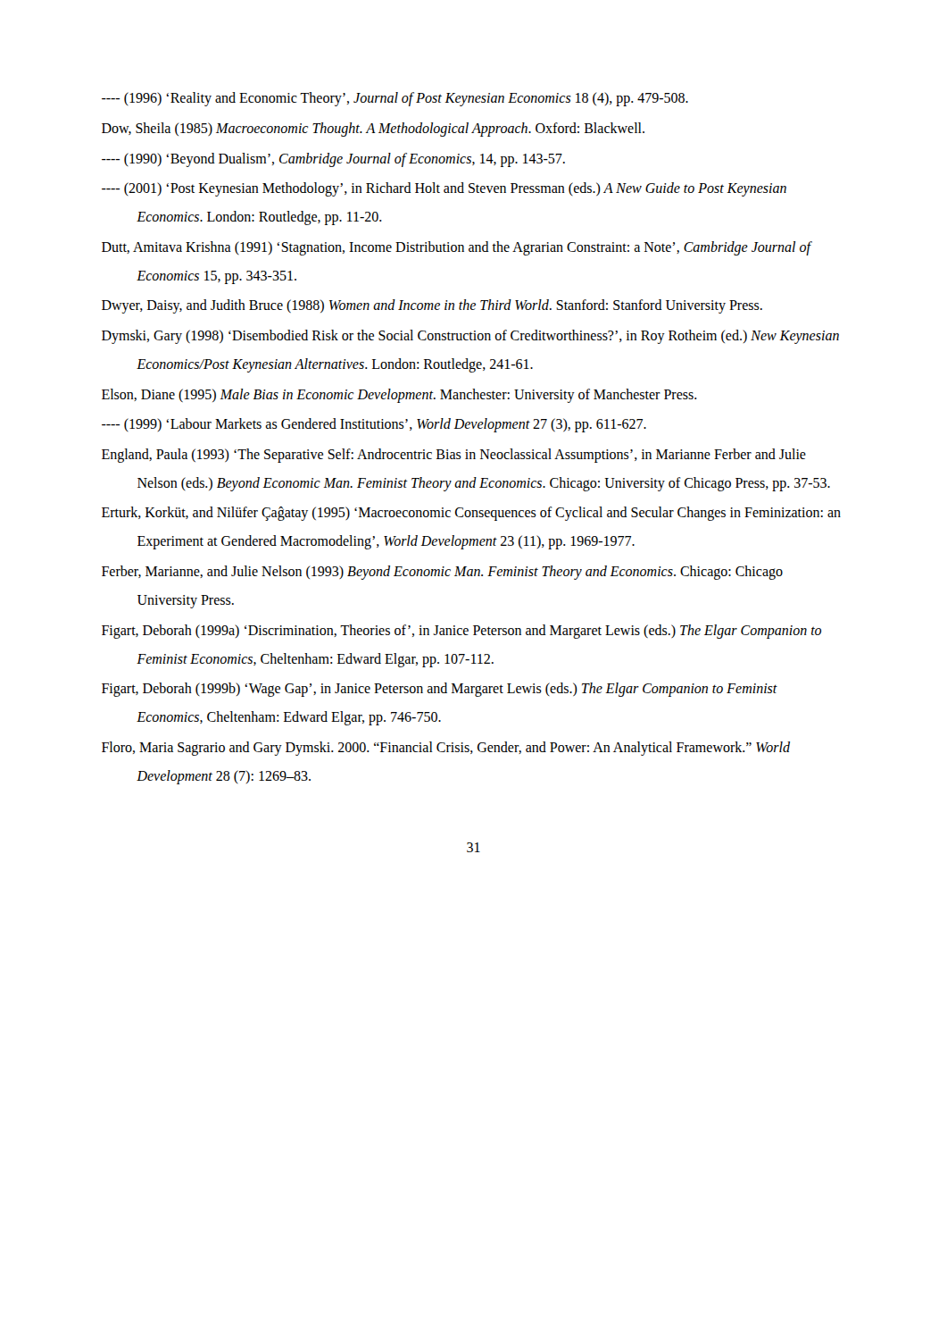---- (1996) ‘Reality and Economic Theory’, Journal of Post Keynesian Economics 18 (4), pp. 479-508.
Dow, Sheila (1985) Macroeconomic Thought. A Methodological Approach. Oxford: Blackwell.
---- (1990) ‘Beyond Dualism’, Cambridge Journal of Economics, 14, pp. 143-57.
---- (2001) ‘Post Keynesian Methodology’, in Richard Holt and Steven Pressman (eds.) A New Guide to Post Keynesian Economics. London: Routledge, pp. 11-20.
Dutt, Amitava Krishna (1991) ‘Stagnation, Income Distribution and the Agrarian Constraint: a Note’, Cambridge Journal of Economics 15, pp. 343-351.
Dwyer, Daisy, and Judith Bruce (1988) Women and Income in the Third World. Stanford: Stanford University Press.
Dymski, Gary (1998) ‘Disembodied Risk or the Social Construction of Creditworthiness?’, in Roy Rotheim (ed.) New Keynesian Economics/Post Keynesian Alternatives. London: Routledge, 241-61.
Elson, Diane (1995) Male Bias in Economic Development. Manchester: University of Manchester Press.
---- (1999) ‘Labour Markets as Gendered Institutions’, World Development 27 (3), pp. 611-627.
England, Paula (1993) ‘The Separative Self: Androcentric Bias in Neoclassical Assumptions’, in Marianne Ferber and Julie Nelson (eds.) Beyond Economic Man. Feminist Theory and Economics. Chicago: University of Chicago Press, pp. 37-53.
Erturk, Korküt, and Nilüfer Çaĝatay (1995) ‘Macroeconomic Consequences of Cyclical and Secular Changes in Feminization: an Experiment at Gendered Macromodeling’, World Development 23 (11), pp. 1969-1977.
Ferber, Marianne, and Julie Nelson (1993) Beyond Economic Man. Feminist Theory and Economics. Chicago: Chicago University Press.
Figart, Deborah (1999a) ‘Discrimination, Theories of’, in Janice Peterson and Margaret Lewis (eds.) The Elgar Companion to Feminist Economics, Cheltenham: Edward Elgar, pp. 107-112.
Figart, Deborah (1999b) ‘Wage Gap’, in Janice Peterson and Margaret Lewis (eds.) The Elgar Companion to Feminist Economics, Cheltenham: Edward Elgar, pp. 746-750.
Floro, Maria Sagrario and Gary Dymski. 2000. “Financial Crisis, Gender, and Power: An Analytical Framework.” World Development 28 (7): 1269–83.
31